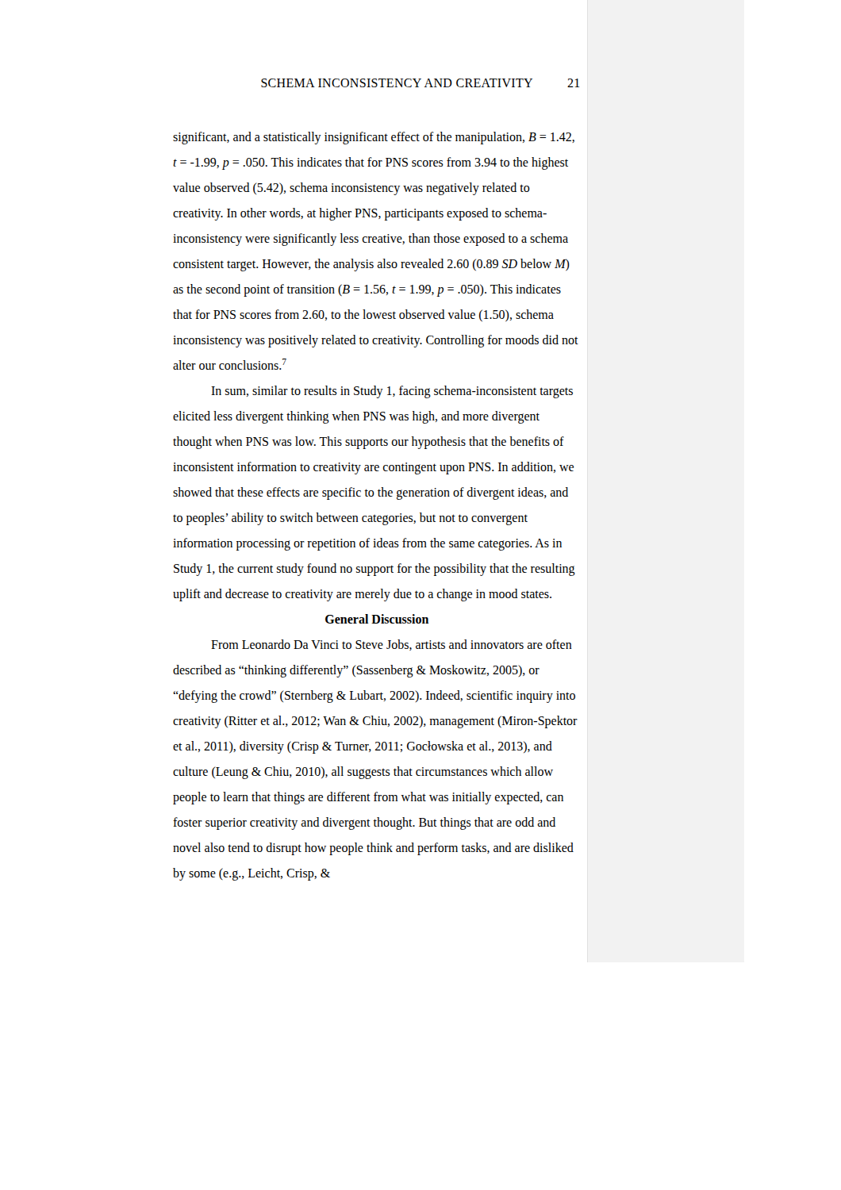Schema Inconsistency and Creativity 21
significant, and a statistically insignificant effect of the manipulation, B = 1.42, t = -1.99, p = .050. This indicates that for PNS scores from 3.94 to the highest value observed (5.42), schema inconsistency was negatively related to creativity. In other words, at higher PNS, participants exposed to schema-inconsistency were significantly less creative, than those exposed to a schema consistent target. However, the analysis also revealed 2.60 (0.89 SD below M) as the second point of transition (B = 1.56, t = 1.99, p = .050). This indicates that for PNS scores from 2.60, to the lowest observed value (1.50), schema inconsistency was positively related to creativity. Controlling for moods did not alter our conclusions.7
In sum, similar to results in Study 1, facing schema-inconsistent targets elicited less divergent thinking when PNS was high, and more divergent thought when PNS was low. This supports our hypothesis that the benefits of inconsistent information to creativity are contingent upon PNS. In addition, we showed that these effects are specific to the generation of divergent ideas, and to peoples’ ability to switch between categories, but not to convergent information processing or repetition of ideas from the same categories. As in Study 1, the current study found no support for the possibility that the resulting uplift and decrease to creativity are merely due to a change in mood states.
General Discussion
From Leonardo Da Vinci to Steve Jobs, artists and innovators are often described as “thinking differently” (Sassenberg & Moskowitz, 2005), or “defying the crowd” (Sternberg & Lubart, 2002). Indeed, scientific inquiry into creativity (Ritter et al., 2012; Wan & Chiu, 2002), management (Miron-Spektor et al., 2011), diversity (Crisp & Turner, 2011; Gocłowska et al., 2013), and culture (Leung & Chiu, 2010), all suggests that circumstances which allow people to learn that things are different from what was initially expected, can foster superior creativity and divergent thought. But things that are odd and novel also tend to disrupt how people think and perform tasks, and are disliked by some (e.g., Leicht, Crisp, &